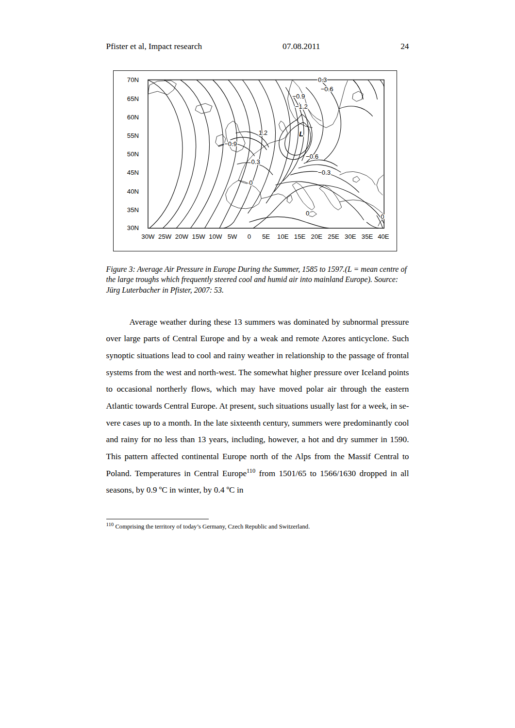Pfister et al, Impact research 07.08.2011 24
70N 65N 60N 55N 50N 45N 40N 35N 30N 30W 25W 20W 15W 10W 5W 0 5E 10E 15E 20E 25E 30E 35E 40E 0.3 −0.6 −0.9 −1.2 L 1.2 −0.9 −0.6 0.3 −0.3 0 0 0
Figure 3: Average Air Pressure in Europe During the Summer, 1585 to 1597.(L = mean centre of the large troughs which frequently steered cool and humid air into mainland Europe). Source: Jürg Luterbacher in Pfister, 2007: 53.
Average weather during these 13 summers was dominated by subnormal pressure over large parts of Central Europe and by a weak and remote Azores anticyclone. Such synoptic situations lead to cool and rainy weather in relationship to the passage of frontal systems from the west and north-west. The somewhat higher pressure over Iceland points to occasional northerly flows, which may have moved polar air through the eastern Atlantic towards Central Europe. At present, such situations usually last for a week, in severe cases up to a month. In the late sixteenth century, summers were predominantly cool and rainy for no less than 13 years, including, however, a hot and dry summer in 1590. This pattern affected continental Europe north of the Alps from the Massif Central to Poland. Temperatures in Central Europe110 from 1501/65 to 1566/1630 dropped in all seasons, by 0.9 ºC in winter, by 0.4 ºC in
110 Comprising the territory of today’s Germany, Czech Republic and Switzerland.